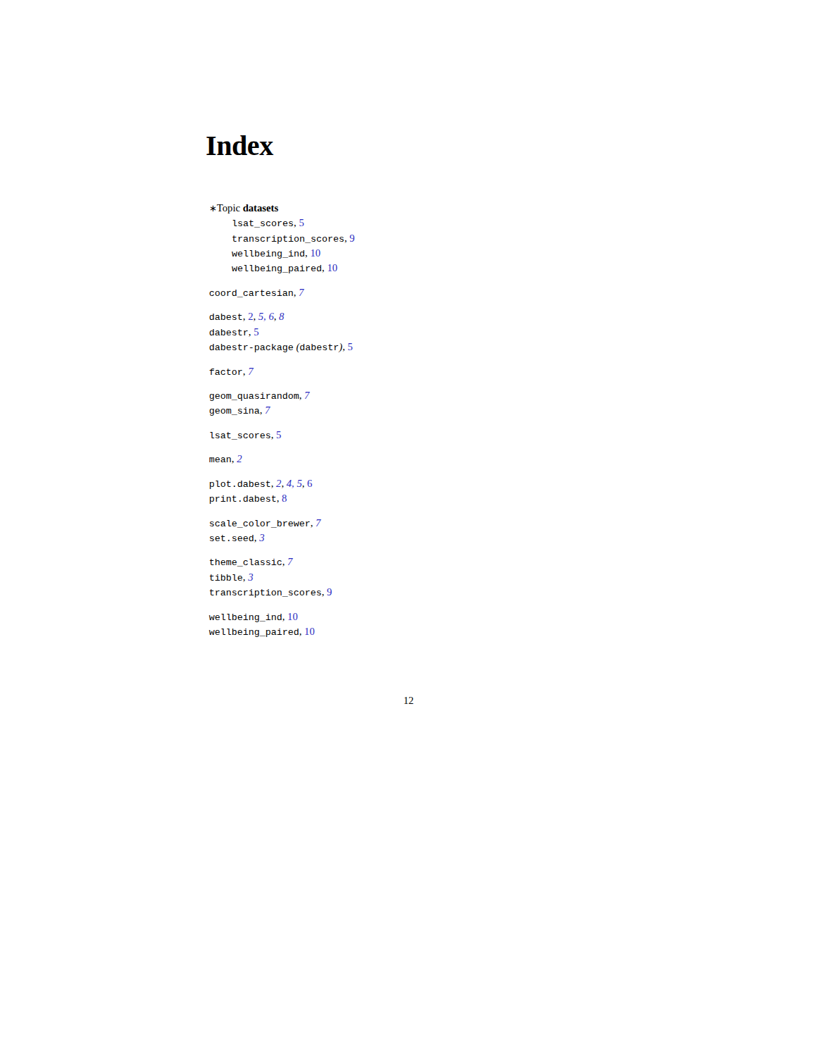Index
∗Topic datasets
lsat_scores, 5
transcription_scores, 9
wellbeing_ind, 10
wellbeing_paired, 10
coord_cartesian, 7
dabest, 2, 5, 6, 8
dabestr, 5
dabestr-package (dabestr), 5
factor, 7
geom_quasirandom, 7
geom_sina, 7
lsat_scores, 5
mean, 2
plot.dabest, 2, 4, 5, 6
print.dabest, 8
scale_color_brewer, 7
set.seed, 3
theme_classic, 7
tibble, 3
transcription_scores, 9
wellbeing_ind, 10
wellbeing_paired, 10
12